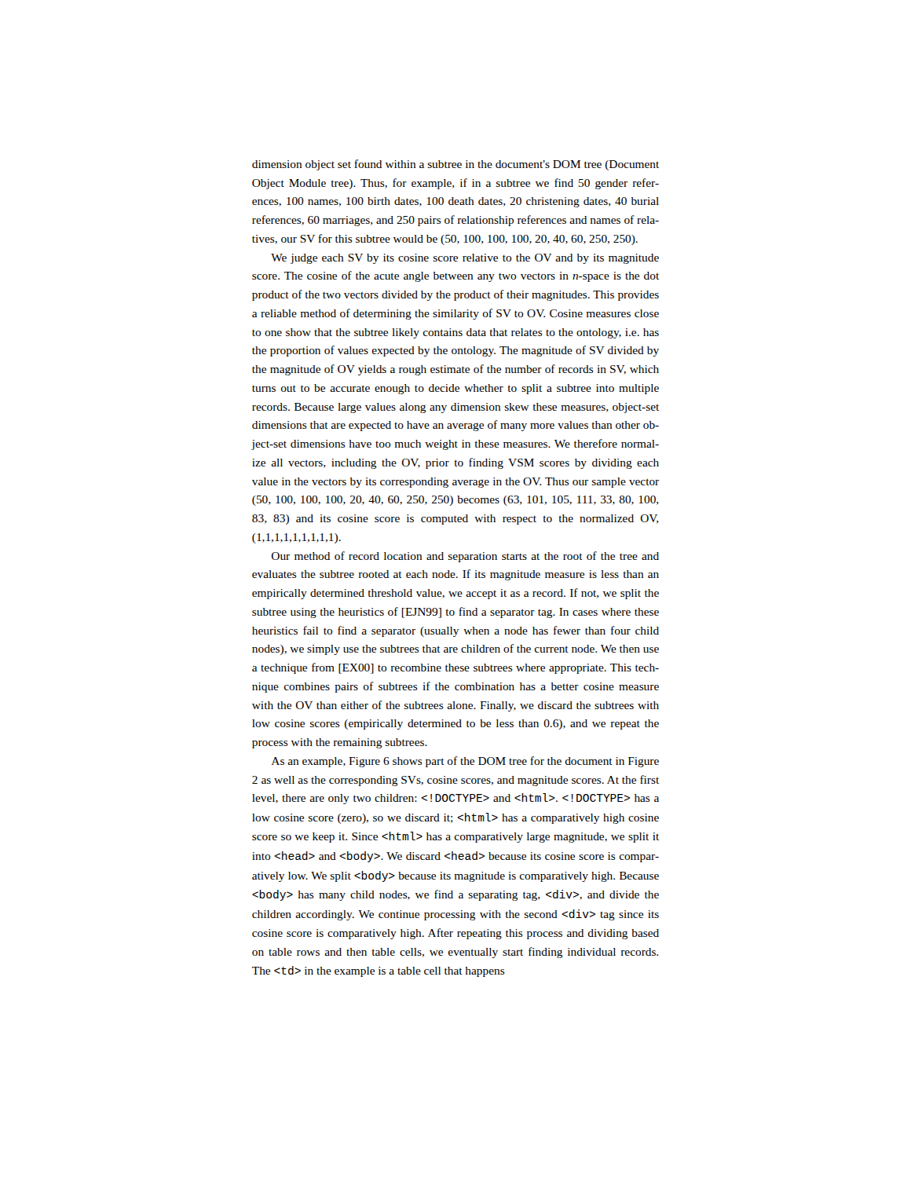dimension object set found within a subtree in the document's DOM tree (Document Object Module tree). Thus, for example, if in a subtree we find 50 gender references, 100 names, 100 birth dates, 100 death dates, 20 christening dates, 40 burial references, 60 marriages, and 250 pairs of relationship references and names of relatives, our SV for this subtree would be (50, 100, 100, 100, 20, 40, 60, 250, 250).
We judge each SV by its cosine score relative to the OV and by its magnitude score. The cosine of the acute angle between any two vectors in n-space is the dot product of the two vectors divided by the product of their magnitudes. This provides a reliable method of determining the similarity of SV to OV. Cosine measures close to one show that the subtree likely contains data that relates to the ontology, i.e. has the proportion of values expected by the ontology. The magnitude of SV divided by the magnitude of OV yields a rough estimate of the number of records in SV, which turns out to be accurate enough to decide whether to split a subtree into multiple records. Because large values along any dimension skew these measures, object-set dimensions that are expected to have an average of many more values than other object-set dimensions have too much weight in these measures. We therefore normalize all vectors, including the OV, prior to finding VSM scores by dividing each value in the vectors by its corresponding average in the OV. Thus our sample vector (50, 100, 100, 100, 20, 40, 60, 250, 250) becomes (63, 101, 105, 111, 33, 80, 100, 83, 83) and its cosine score is computed with respect to the normalized OV, (1,1,1,1,1,1,1,1,1).
Our method of record location and separation starts at the root of the tree and evaluates the subtree rooted at each node. If its magnitude measure is less than an empirically determined threshold value, we accept it as a record. If not, we split the subtree using the heuristics of [EJN99] to find a separator tag. In cases where these heuristics fail to find a separator (usually when a node has fewer than four child nodes), we simply use the subtrees that are children of the current node. We then use a technique from [EX00] to recombine these subtrees where appropriate. This technique combines pairs of subtrees if the combination has a better cosine measure with the OV than either of the subtrees alone. Finally, we discard the subtrees with low cosine scores (empirically determined to be less than 0.6), and we repeat the process with the remaining subtrees.
As an example, Figure 6 shows part of the DOM tree for the document in Figure 2 as well as the corresponding SVs, cosine scores, and magnitude scores. At the first level, there are only two children: <!DOCTYPE> and <html>. <!DOCTYPE> has a low cosine score (zero), so we discard it; <html> has a comparatively high cosine score so we keep it. Since <html> has a comparatively large magnitude, we split it into <head> and <body>. We discard <head> because its cosine score is comparatively low. We split <body> because its magnitude is comparatively high. Because <body> has many child nodes, we find a separating tag, <div>, and divide the children accordingly. We continue processing with the second <div> tag since its cosine score is comparatively high. After repeating this process and dividing based on table rows and then table cells, we eventually start finding individual records. The <td> in the example is a table cell that happens